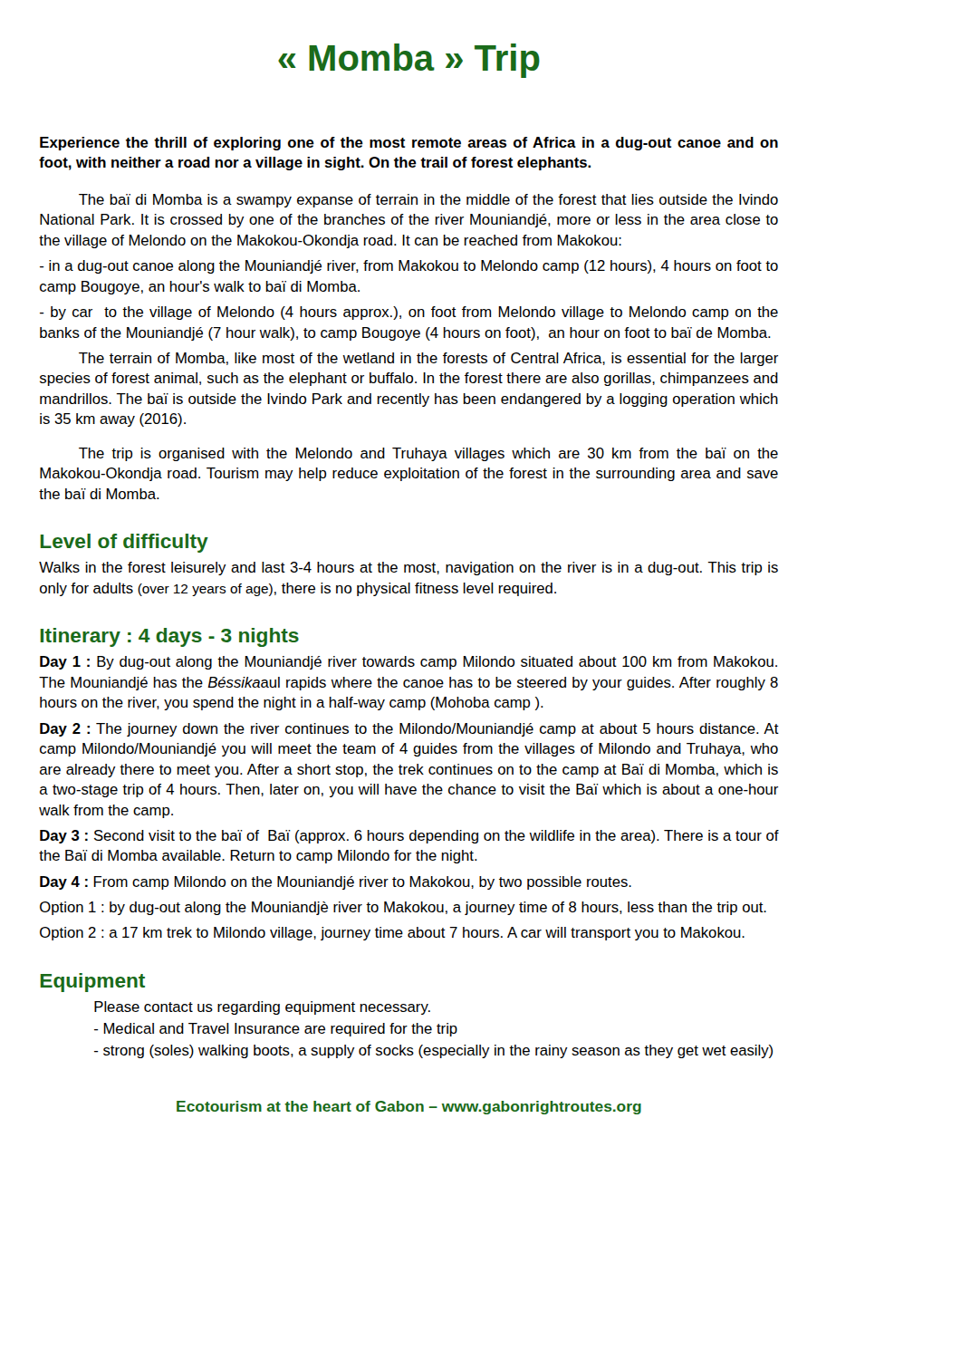« Momba » Trip
Experience the thrill of exploring one of the most remote areas of Africa in a dug-out canoe and on foot, with neither a road nor a village in sight. On the trail of forest elephants.
The baï di Momba is a swampy expanse of terrain in the middle of the forest that lies outside the Ivindo National Park. It is crossed by one of the branches of the river Mouniandjé, more or less in the area close to the village of Melondo on the Makokou-Okondja road. It can be reached from Makokou:
- in a dug-out canoe along the Mouniandjé river, from Makokou to Melondo camp (12 hours), 4 hours on foot to camp Bougoye, an hour's walk to baï di Momba.
- by car to the village of Melondo (4 hours approx.), on foot from Melondo village to Melondo camp on the banks of the Mouniandjé (7 hour walk), to camp Bougoye (4 hours on foot), an hour on foot to baï de Momba.
The terrain of Momba, like most of the wetland in the forests of Central Africa, is essential for the larger species of forest animal, such as the elephant or buffalo. In the forest there are also gorillas, chimpanzees and mandrillos. The baï is outside the Ivindo Park and recently has been endangered by a logging operation which is 35 km away (2016).
The trip is organised with the Melondo and Truhaya villages which are 30 km from the baï on the Makokou-Okondja road. Tourism may help reduce exploitation of the forest in the surrounding area and save the baï di Momba.
Level of difficulty
Walks in the forest leisurely and last 3-4 hours at the most, navigation on the river is in a dug-out. This trip is only for adults (over 12 years of age), there is no physical fitness level required.
Itinerary : 4 days - 3 nights
Day 1 : By dug-out along the Mouniandjé river towards camp Milondo situated about 100 km from Makokou. The Mouniandjé has the Béssikaaul rapids where the canoe has to be steered by your guides. After roughly 8 hours on the river, you spend the night in a half-way camp (Mohoba camp ).
Day 2 : The journey down the river continues to the Milondo/Mouniandjé camp at about 5 hours distance. At camp Milondo/Mouniandjé you will meet the team of 4 guides from the villages of Milondo and Truhaya, who are already there to meet you. After a short stop, the trek continues on to the camp at Baï di Momba, which is a two-stage trip of 4 hours. Then, later on, you will have the chance to visit the Baï which is about a one-hour walk from the camp.
Day 3 : Second visit to the baï of Baï (approx. 6 hours depending on the wildlife in the area). There is a tour of the Baï di Momba available. Return to camp Milondo for the night.
Day 4 : From camp Milondo on the Mouniandjé river to Makokou, by two possible routes.
Option 1 : by dug-out along the Mouniandjè river to Makokou, a journey time of 8 hours, less than the trip out.
Option 2 : a 17 km trek to Milondo village, journey time about 7 hours. A car will transport you to Makokou.
Equipment
Please contact us regarding equipment necessary.
- Medical and Travel Insurance are required for the trip
- strong (soles) walking boots, a supply of socks (especially in the rainy season as they get wet easily)
Ecotourism at the heart of Gabon – www.gabonrightroutes.org